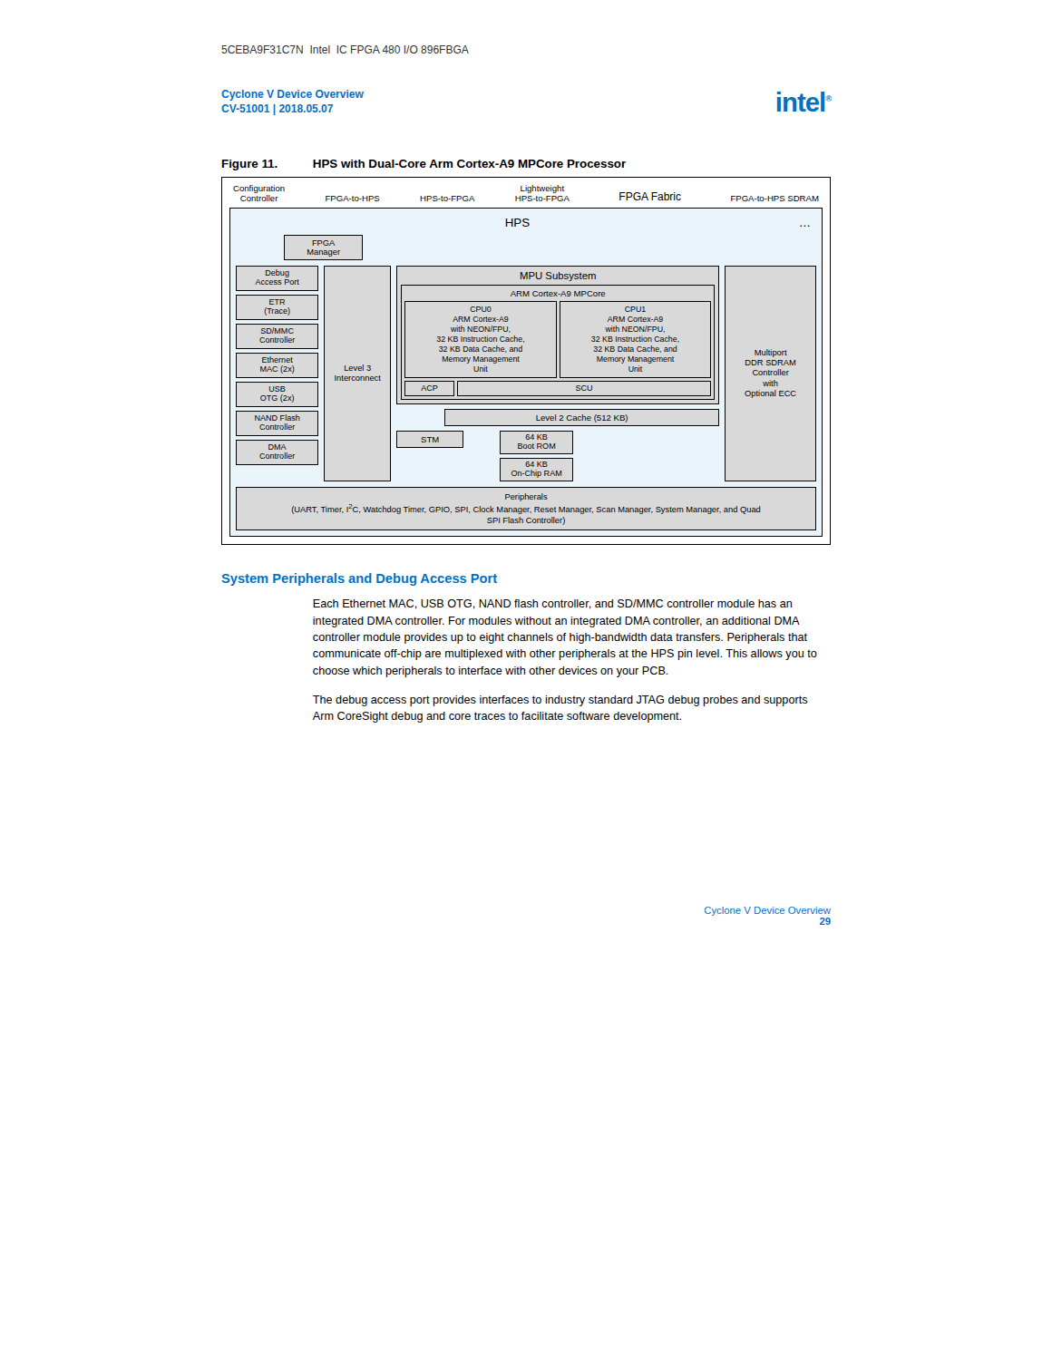5CEBA9F31C7N Intel IC FPGA 480 I/O 896FBGA
Cyclone V Device Overview
CV-51001 | 2018.05.07
intel®
Figure 11. HPS with Dual-Core Arm Cortex-A9 MPCore Processor
Configuration
Controller
FPGA-to-HPS
HPS-to-FPGA
Lightweight
HPS-to-FPGA
FPGA Fabric
FPGA-to-HPS SDRAM
HPS…
FPGA
Manager
Debug
Access Port
ETR
(Trace)
SD/MMC
Controller
Ethernet
MAC (2x)
USB
OTG (2x)
NAND Flash
Controller
DMA
Controller
Level 3
Interconnect
MPU Subsystem
ARM Cortex-A9 MPCore
CPU0
ARM Cortex-A9
with NEON/FPU,
32 KB Instruction Cache,
32 KB Data Cache, and
Memory Management
Unit
CPU1
ARM Cortex-A9
with NEON/FPU,
32 KB Instruction Cache,
32 KB Data Cache, and
Memory Management
Unit
ACP
SCU
Level 2 Cache (512 KB)
STM
64 KB
Boot ROM
64 KB
On-Chip RAM
Multiport
DDR SDRAM
Controller
with
Optional ECC
Peripherals
(UART, Timer, I2C, Watchdog Timer, GPIO, SPI, Clock Manager, Reset Manager, Scan Manager, System Manager, and Quad
SPI Flash Controller)
System Peripherals and Debug Access Port
Each Ethernet MAC, USB OTG, NAND flash controller, and SD/MMC controller module has an integrated DMA controller. For modules without an integrated DMA controller, an additional DMA controller module provides up to eight channels of high-bandwidth data transfers. Peripherals that communicate off-chip are multiplexed with other peripherals at the HPS pin level. This allows you to choose which peripherals to interface with other devices on your PCB.
The debug access port provides interfaces to industry standard JTAG debug probes and supports Arm CoreSight debug and core traces to facilitate software development.
Cyclone V Device Overview
29